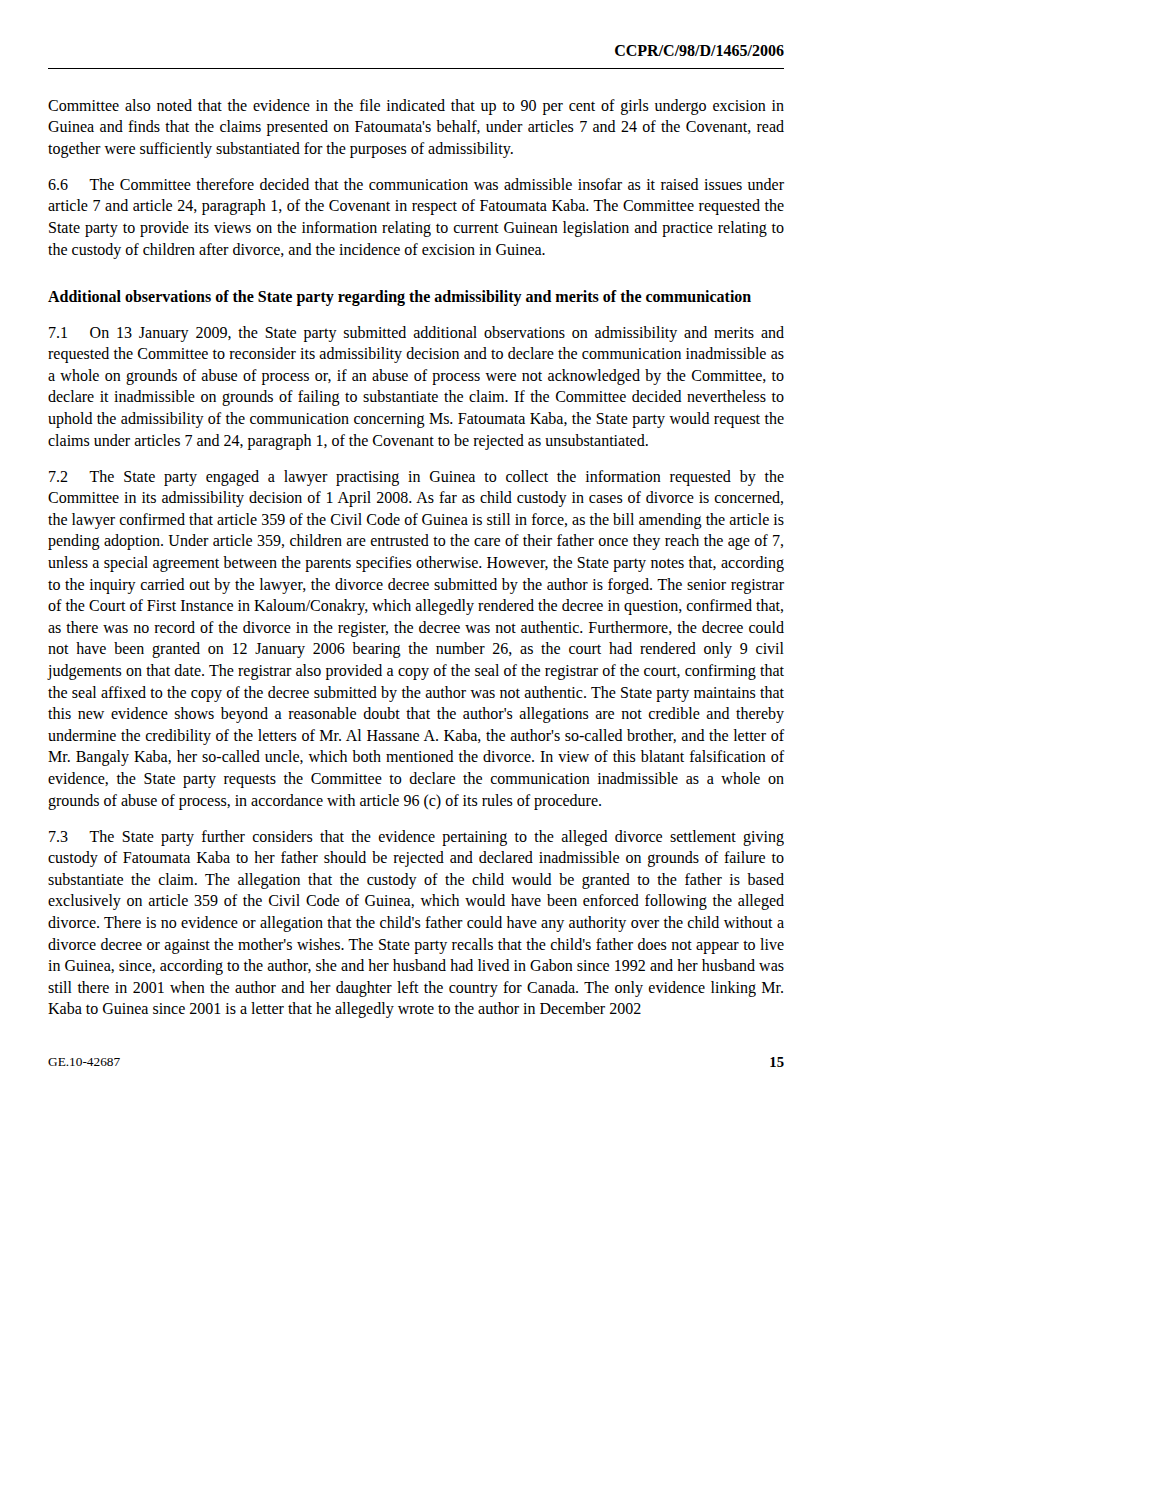CCPR/C/98/D/1465/2006
Committee also noted that the evidence in the file indicated that up to 90 per cent of girls undergo excision in Guinea and finds that the claims presented on Fatoumata's behalf, under articles 7 and 24 of the Covenant, read together were sufficiently substantiated for the purposes of admissibility.
6.6 The Committee therefore decided that the communication was admissible insofar as it raised issues under article 7 and article 24, paragraph 1, of the Covenant in respect of Fatoumata Kaba. The Committee requested the State party to provide its views on the information relating to current Guinean legislation and practice relating to the custody of children after divorce, and the incidence of excision in Guinea.
Additional observations of the State party regarding the admissibility and merits of the communication
7.1 On 13 January 2009, the State party submitted additional observations on admissibility and merits and requested the Committee to reconsider its admissibility decision and to declare the communication inadmissible as a whole on grounds of abuse of process or, if an abuse of process were not acknowledged by the Committee, to declare it inadmissible on grounds of failing to substantiate the claim. If the Committee decided nevertheless to uphold the admissibility of the communication concerning Ms. Fatoumata Kaba, the State party would request the claims under articles 7 and 24, paragraph 1, of the Covenant to be rejected as unsubstantiated.
7.2 The State party engaged a lawyer practising in Guinea to collect the information requested by the Committee in its admissibility decision of 1 April 2008. As far as child custody in cases of divorce is concerned, the lawyer confirmed that article 359 of the Civil Code of Guinea is still in force, as the bill amending the article is pending adoption. Under article 359, children are entrusted to the care of their father once they reach the age of 7, unless a special agreement between the parents specifies otherwise. However, the State party notes that, according to the inquiry carried out by the lawyer, the divorce decree submitted by the author is forged. The senior registrar of the Court of First Instance in Kaloum/Conakry, which allegedly rendered the decree in question, confirmed that, as there was no record of the divorce in the register, the decree was not authentic. Furthermore, the decree could not have been granted on 12 January 2006 bearing the number 26, as the court had rendered only 9 civil judgements on that date. The registrar also provided a copy of the seal of the registrar of the court, confirming that the seal affixed to the copy of the decree submitted by the author was not authentic. The State party maintains that this new evidence shows beyond a reasonable doubt that the author's allegations are not credible and thereby undermine the credibility of the letters of Mr. Al Hassane A. Kaba, the author's so-called brother, and the letter of Mr. Bangaly Kaba, her so-called uncle, which both mentioned the divorce. In view of this blatant falsification of evidence, the State party requests the Committee to declare the communication inadmissible as a whole on grounds of abuse of process, in accordance with article 96 (c) of its rules of procedure.
7.3 The State party further considers that the evidence pertaining to the alleged divorce settlement giving custody of Fatoumata Kaba to her father should be rejected and declared inadmissible on grounds of failure to substantiate the claim. The allegation that the custody of the child would be granted to the father is based exclusively on article 359 of the Civil Code of Guinea, which would have been enforced following the alleged divorce. There is no evidence or allegation that the child's father could have any authority over the child without a divorce decree or against the mother's wishes. The State party recalls that the child's father does not appear to live in Guinea, since, according to the author, she and her husband had lived in Gabon since 1992 and her husband was still there in 2001 when the author and her daughter left the country for Canada. The only evidence linking Mr. Kaba to Guinea since 2001 is a letter that he allegedly wrote to the author in December 2002
GE.10-42687 15